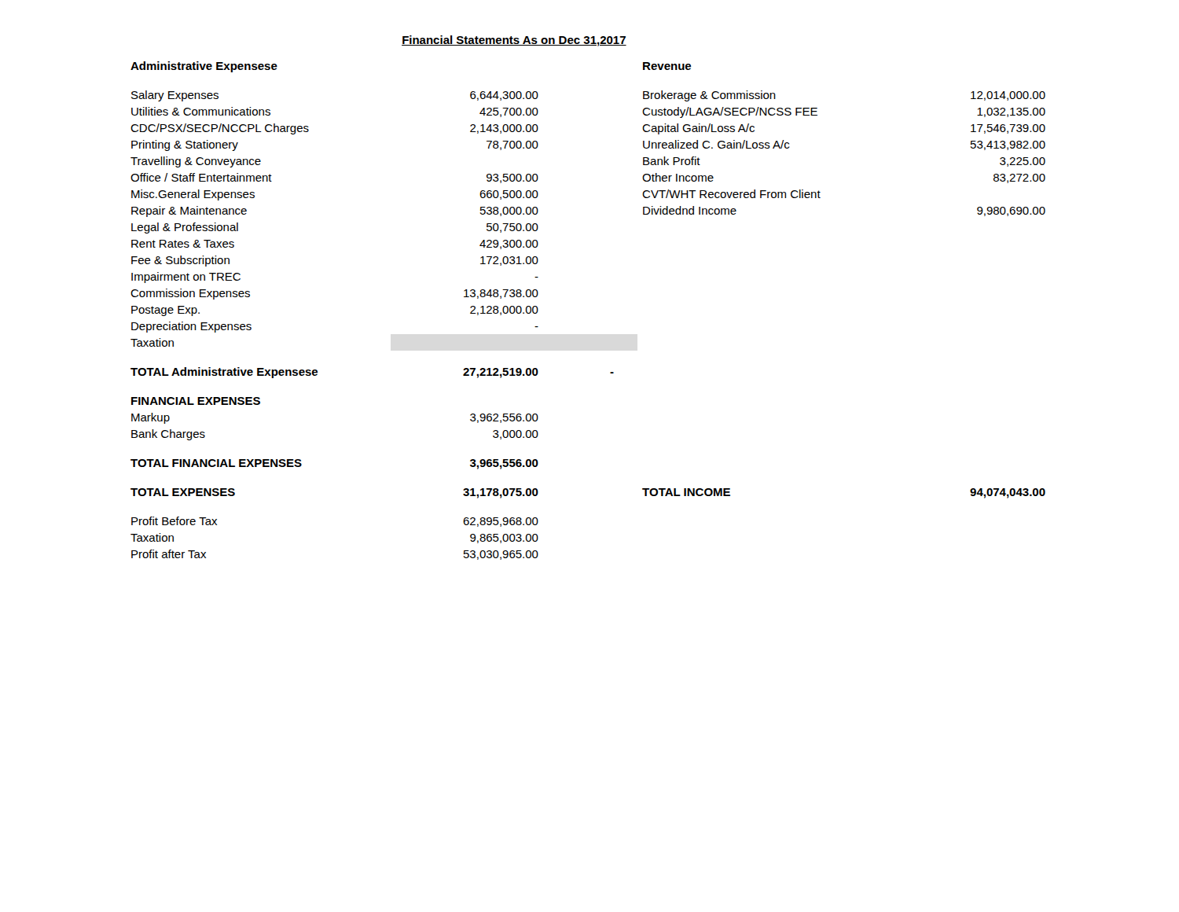| | Financial Statements As on Dec 31,2017 | | |
| Administrative Expensese | | | Revenue | |
| Salary Expenses | 6,644,300.00 | | Brokerage & Commission | 12,014,000.00 |
| Utilities & Communications | 425,700.00 | | Custody/LAGA/SECP/NCSS FEE | 1,032,135.00 |
| CDC/PSX/SECP/NCCPL Charges | 2,143,000.00 | | Capital Gain/Loss A/c | 17,546,739.00 |
| Printing & Stationery | 78,700.00 | | Unrealized C. Gain/Loss A/c | 53,413,982.00 |
| Travelling & Conveyance | | | Bank Profit | 3,225.00 |
| Office / Staff Entertainment | 93,500.00 | | Other Income | 83,272.00 |
| Misc.General Expenses | 660,500.00 | | CVT/WHT Recovered From Client | |
| Repair & Maintenance | 538,000.00 | | Dividednd Income | 9,980,690.00 |
| Legal & Professional | 50,750.00 | | | |
| Rent Rates & Taxes | 429,300.00 | | | |
| Fee & Subscription | 172,031.00 | | | |
| Impairment on TREC | - | | | |
| Commission Expenses | 13,848,738.00 | | | |
| Postage Exp. | 2,128,000.00 | | | |
| Depreciation Expenses | - | | | |
| Taxation | | | | |
| TOTAL Administrative Expensese | 27,212,519.00 | - | | |
| FINANCIAL EXPENSES | | | | |
| Markup | 3,962,556.00 | | | |
| Bank Charges | 3,000.00 | | | |
| TOTAL FINANCIAL EXPENSES | 3,965,556.00 | | | |
| TOTAL EXPENSES | 31,178,075.00 | | TOTAL INCOME | 94,074,043.00 |
| Profit Before Tax | 62,895,968.00 | | | |
| Taxation | 9,865,003.00 | | | |
| Profit after Tax | 53,030,965.00 | | | |